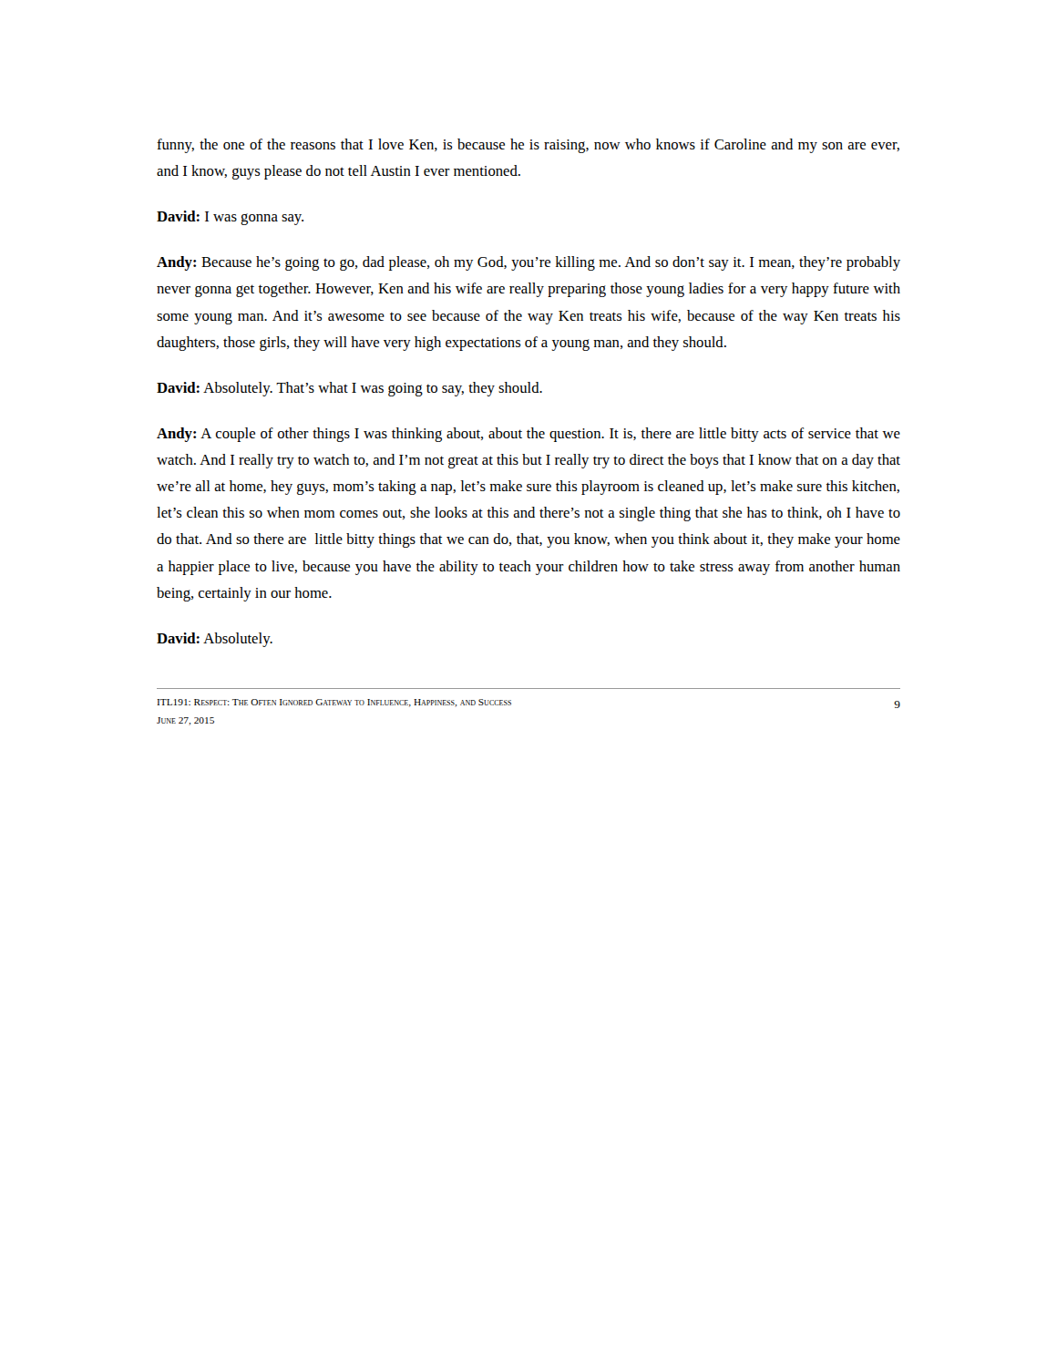funny, the one of the reasons that I love Ken, is because he is raising, now who knows if Caroline and my son are ever, and I know, guys please do not tell Austin I ever mentioned.
David: I was gonna say.
Andy: Because he’s going to go, dad please, oh my God, you’re killing me. And so don’t say it. I mean, they’re probably never gonna get together. However, Ken and his wife are really preparing those young ladies for a very happy future with some young man. And it’s awesome to see because of the way Ken treats his wife, because of the way Ken treats his daughters, those girls, they will have very high expectations of a young man, and they should.
David: Absolutely. That’s what I was going to say, they should.
Andy: A couple of other things I was thinking about, about the question. It is, there are little bitty acts of service that we watch. And I really try to watch to, and I’m not great at this but I really try to direct the boys that I know that on a day that we’re all at home, hey guys, mom’s taking a nap, let’s make sure this playroom is cleaned up, let’s make sure this kitchen, let’s clean this so when mom comes out, she looks at this and there’s not a single thing that she has to think, oh I have to do that. And so there are little bitty things that we can do, that, you know, when you think about it, they make your home a happier place to live, because you have the ability to teach your children how to take stress away from another human being, certainly in our home.
David: Absolutely.
ITL191: Respect: The Often Ignored Gateway to Influence, Happiness, and Success
June 27, 2015
9